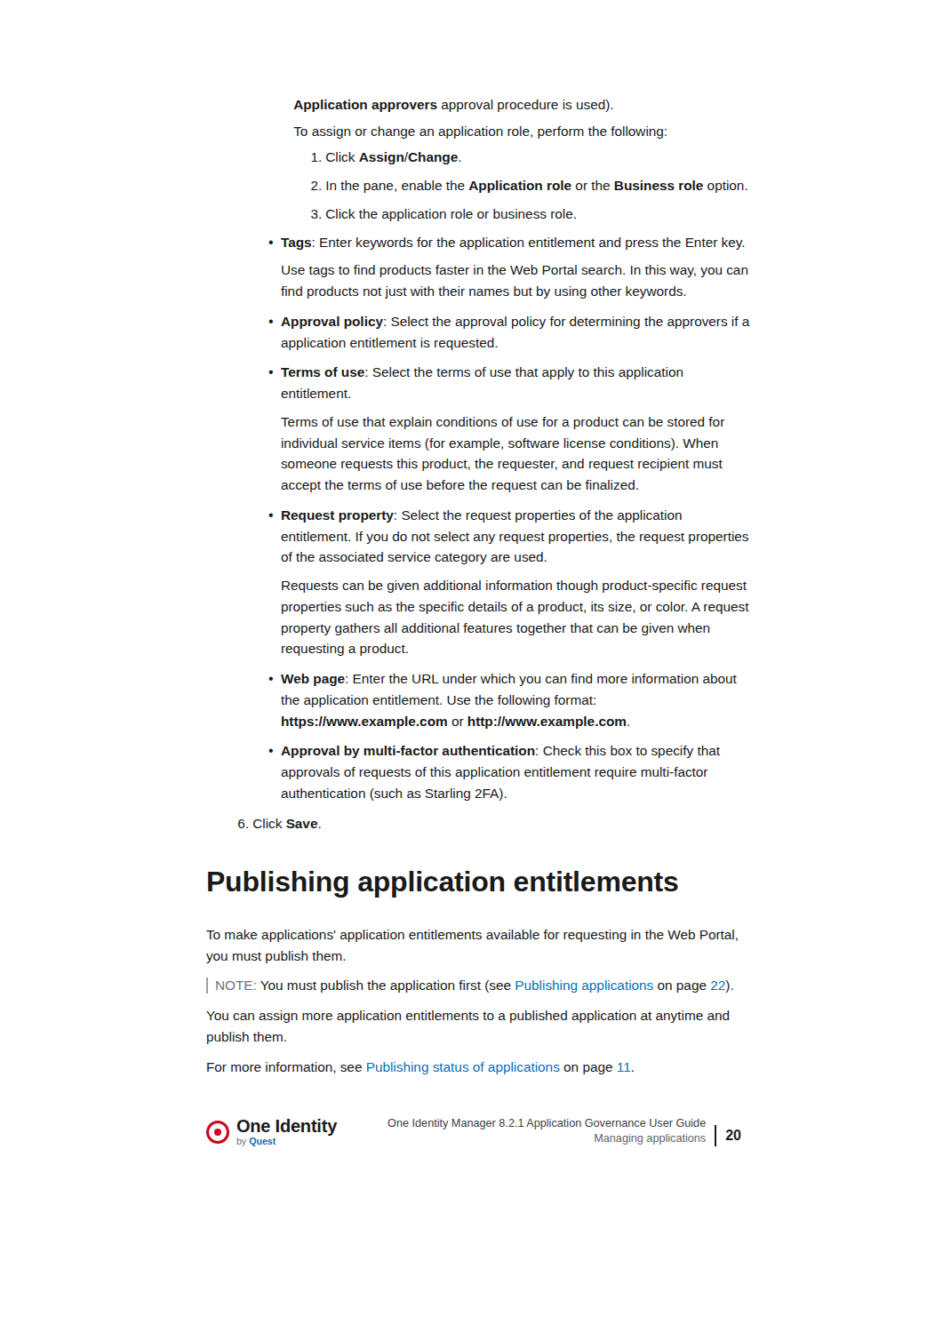Application approvers approval procedure is used).
To assign or change an application role, perform the following:
1. Click Assign/Change.
2. In the pane, enable the Application role or the Business role option.
3. Click the application role or business role.
Tags: Enter keywords for the application entitlement and press the Enter key.
Use tags to find products faster in the Web Portal search. In this way, you can find products not just with their names but by using other keywords.
Approval policy: Select the approval policy for determining the approvers if a application entitlement is requested.
Terms of use: Select the terms of use that apply to this application entitlement.
Terms of use that explain conditions of use for a product can be stored for individual service items (for example, software license conditions). When someone requests this product, the requester, and request recipient must accept the terms of use before the request can be finalized.
Request property: Select the request properties of the application entitlement. If you do not select any request properties, the request properties of the associated service category are used.
Requests can be given additional information though product-specific request properties such as the specific details of a product, its size, or color. A request property gathers all additional features together that can be given when requesting a product.
Web page: Enter the URL under which you can find more information about the application entitlement. Use the following format:
https://www.example.com or http://www.example.com.
Approval by multi-factor authentication: Check this box to specify that approvals of requests of this application entitlement require multi-factor authentication (such as Starling 2FA).
6. Click Save.
Publishing application entitlements
To make applications' application entitlements available for requesting in the Web Portal, you must publish them.
NOTE: You must publish the application first (see Publishing applications on page 22).
You can assign more application entitlements to a published application at anytime and publish them.
For more information, see Publishing status of applications on page 11.
One Identity
by Quest
One Identity Manager 8.2.1 Application Governance User Guide
Managing applications
20